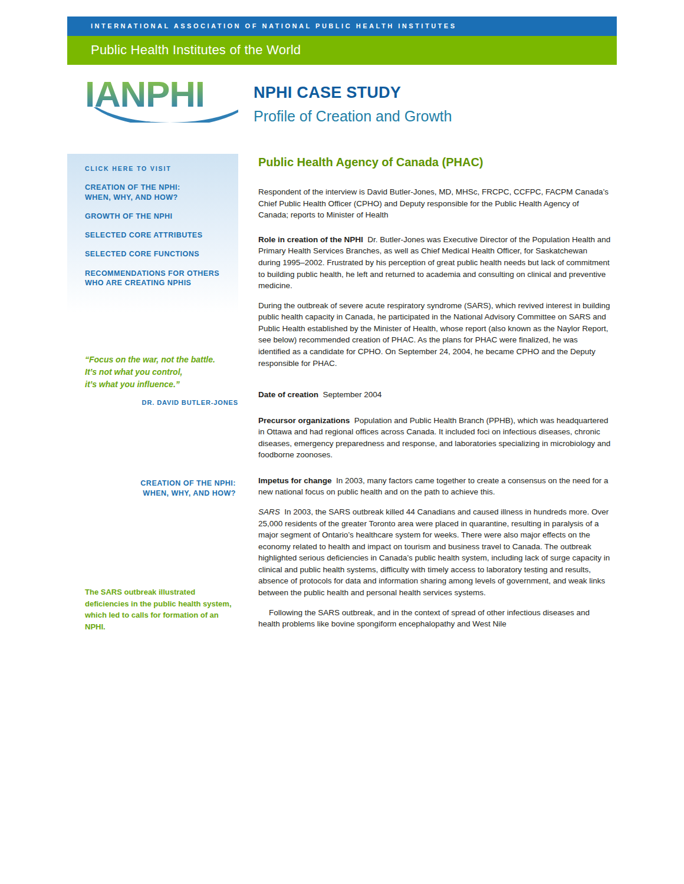International Association of National Public Health Institutes
Public Health Institutes of the World
IANPHI
NPHI Case Study
Profile of Creation and Growth
Click here to visit
Creation of the NPHI:
When, Why, and How?
Growth of the NPHI
Selected Core Attributes
Selected Core Functions
Recommendations for Others Who Are Creating NPHIs
“Focus on the war, not the battle.
It’s not what you control,
it’s what you influence.”
Dr. David Butler-Jones
Creation of the NPHI:
When, Why, and How?
The SARS outbreak illustrated deficiencies in the public health system, which led to calls for formation of an NPHI.
Public Health Agency of Canada (PHAC)
Respondent of the interview is David Butler-Jones, MD, MHSc, FRCPC, CCFPC, FACPM Canada’s Chief Public Health Officer (CPHO) and Deputy responsible for the Public Health Agency of Canada; reports to Minister of Health
Role in creation of the NPHI Dr. Butler-Jones was Executive Director of the Population Health and Primary Health Services Branches, as well as Chief Medical Health Officer, for Saskatchewan during 1995–2002. Frustrated by his perception of great public health needs but lack of commitment to building public health, he left and returned to academia and consulting on clinical and preventive medicine.
During the outbreak of severe acute respiratory syndrome (SARS), which revived interest in building public health capacity in Canada, he participated in the National Advisory Committee on SARS and Public Health established by the Minister of Health, whose report (also known as the Naylor Report, see below) recommended creation of PHAC. As the plans for PHAC were finalized, he was identified as a candidate for CPHO. On September 24, 2004, he became CPHO and the Deputy responsible for PHAC.
Date of creation September 2004
Precursor organizations Population and Public Health Branch (PPHB), which was headquartered in Ottawa and had regional offices across Canada. It included foci on infectious diseases, chronic diseases, emergency preparedness and response, and laboratories specializing in microbiology and foodborne zoonoses.
Impetus for change In 2003, many factors came together to create a consensus on the need for a new national focus on public health and on the path to achieve this.
SARS In 2003, the SARS outbreak killed 44 Canadians and caused illness in hundreds more. Over 25,000 residents of the greater Toronto area were placed in quarantine, resulting in paralysis of a major segment of Ontario’s healthcare system for weeks. There were also major effects on the economy related to health and impact on tourism and business travel to Canada. The outbreak highlighted serious deficiencies in Canada’s public health system, including lack of surge capacity in clinical and public health systems, difficulty with timely access to laboratory testing and results, absence of protocols for data and information sharing among levels of government, and weak links between the public health and personal health services systems.
Following the SARS outbreak, and in the context of spread of other infectious diseases and health problems like bovine spongiform encephalopathy and West Nile